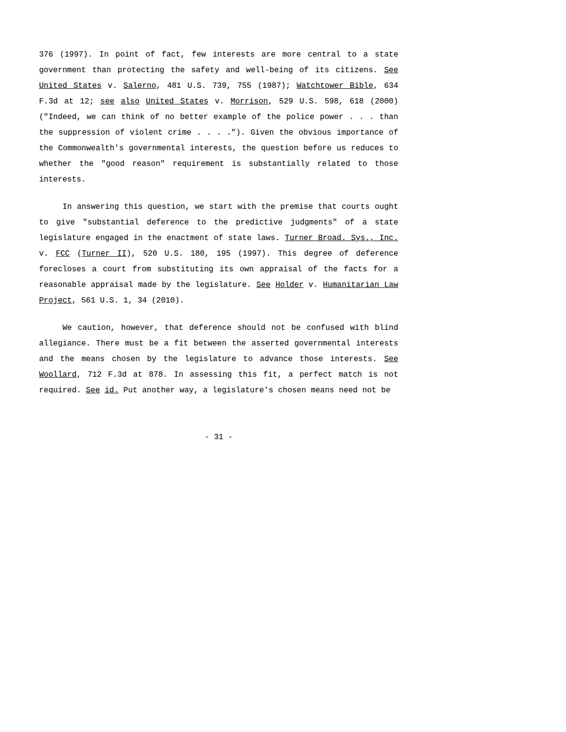376 (1997). In point of fact, few interests are more central to a state government than protecting the safety and well-being of its citizens. See United States v. Salerno, 481 U.S. 739, 755 (1987); Watchtower Bible, 634 F.3d at 12; see also United States v. Morrison, 529 U.S. 598, 618 (2000) ("Indeed, we can think of no better example of the police power . . . than the suppression of violent crime . . . ."). Given the obvious importance of the Commonwealth's governmental interests, the question before us reduces to whether the "good reason" requirement is substantially related to those interests.
In answering this question, we start with the premise that courts ought to give "substantial deference to the predictive judgments" of a state legislature engaged in the enactment of state laws. Turner Broad. Sys., Inc. v. FCC (Turner II), 520 U.S. 180, 195 (1997). This degree of deference forecloses a court from substituting its own appraisal of the facts for a reasonable appraisal made by the legislature. See Holder v. Humanitarian Law Project, 561 U.S. 1, 34 (2010).
We caution, however, that deference should not be confused with blind allegiance. There must be a fit between the asserted governmental interests and the means chosen by the legislature to advance those interests. See Woollard, 712 F.3d at 878. In assessing this fit, a perfect match is not required. See id. Put another way, a legislature's chosen means need not be
- 31 -